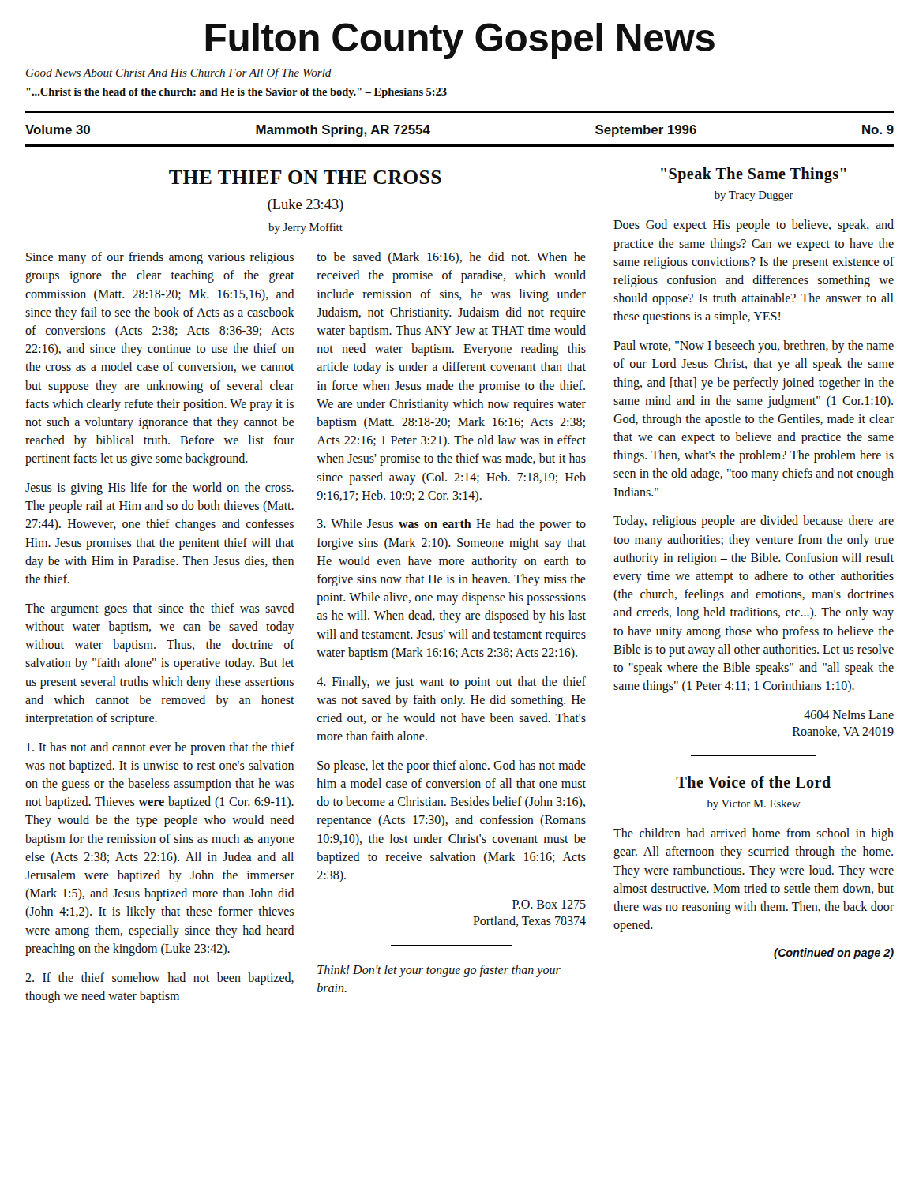Fulton County Gospel News
Good News About Christ And His Church For All Of The World
"...Christ is the head of the church: and He is the Savior of the body." – Ephesians 5:23
Volume 30 Mammoth Spring, AR 72554 September 1996 No. 9
THE THIEF ON THE CROSS
(Luke 23:43)
by Jerry Moffitt
Since many of our friends among various religious groups ignore the clear teaching of the great commission (Matt. 28:18-20; Mk. 16:15,16), and since they fail to see the book of Acts as a casebook of conversions (Acts 2:38; Acts 8:36-39; Acts 22:16), and since they continue to use the thief on the cross as a model case of conversion, we cannot but suppose they are unknowing of several clear facts which clearly refute their position. We pray it is not such a voluntary ignorance that they cannot be reached by biblical truth. Before we list four pertinent facts let us give some background.
Jesus is giving His life for the world on the cross. The people rail at Him and so do both thieves (Matt. 27:44). However, one thief changes and confesses Him. Jesus promises that the penitent thief will that day be with Him in Paradise. Then Jesus dies, then the thief.
The argument goes that since the thief was saved without water baptism, we can be saved today without water baptism. Thus, the doctrine of salvation by "faith alone" is operative today. But let us present several truths which deny these assertions and which cannot be removed by an honest interpretation of scripture.
1. It has not and cannot ever be proven that the thief was not baptized. It is unwise to rest one's salvation on the guess or the baseless assumption that he was not baptized. Thieves were baptized (1 Cor. 6:9-11). They would be the type people who would need baptism for the remission of sins as much as anyone else (Acts 2:38; Acts 22:16). All in Judea and all Jerusalem were baptized by John the immerser (Mark 1:5), and Jesus baptized more than John did (John 4:1,2). It is likely that these former thieves were among them, especially since they had heard preaching on the kingdom (Luke 23:42).
2. If the thief somehow had not been baptized, though we need water baptism
to be saved (Mark 16:16), he did not. When he received the promise of paradise, which would include remission of sins, he was living under Judaism, not Christianity. Judaism did not require water baptism. Thus ANY Jew at THAT time would not need water baptism. Everyone reading this article today is under a different covenant than that in force when Jesus made the promise to the thief. We are under Christianity which now requires water baptism (Matt. 28:18-20; Mark 16:16; Acts 2:38; Acts 22:16; 1 Peter 3:21). The old law was in effect when Jesus' promise to the thief was made, but it has since passed away (Col. 2:14; Heb. 7:18,19; Heb 9:16,17; Heb. 10:9; 2 Cor. 3:14).
3. While Jesus was on earth He had the power to forgive sins (Mark 2:10). Someone might say that He would even have more authority on earth to forgive sins now that He is in heaven. They miss the point. While alive, one may dispense his possessions as he will. When dead, they are disposed by his last will and testament. Jesus' will and testament requires water baptism (Mark 16:16; Acts 2:38; Acts 22:16).
4. Finally, we just want to point out that the thief was not saved by faith only. He did something. He cried out, or he would not have been saved. That's more than faith alone.
So please, let the poor thief alone. God has not made him a model case of conversion of all that one must do to become a Christian. Besides belief (John 3:16), repentance (Acts 17:30), and confession (Romans 10:9,10), the lost under Christ's covenant must be baptized to receive salvation (Mark 16:16; Acts 2:38).
P.O. Box 1275
Portland, Texas 78374
Think! Don't let your tongue go faster than your brain.
"Speak The Same Things"
by Tracy Dugger
Does God expect His people to believe, speak, and practice the same things? Can we expect to have the same religious convictions? Is the present existence of religious confusion and differences something we should oppose? Is truth attainable? The answer to all these questions is a simple, YES!
Paul wrote, "Now I beseech you, brethren, by the name of our Lord Jesus Christ, that ye all speak the same thing, and [that] ye be perfectly joined together in the same mind and in the same judgment" (1 Cor.1:10). God, through the apostle to the Gentiles, made it clear that we can expect to believe and practice the same things. Then, what's the problem? The problem here is seen in the old adage, "too many chiefs and not enough Indians."
Today, religious people are divided because there are too many authorities; they venture from the only true authority in religion – the Bible. Confusion will result every time we attempt to adhere to other authorities (the church, feelings and emotions, man's doctrines and creeds, long held traditions, etc...). The only way to have unity among those who profess to believe the Bible is to put away all other authorities. Let us resolve to "speak where the Bible speaks" and "all speak the same things" (1 Peter 4:11; 1 Corinthians 1:10).
4604 Nelms Lane
Roanoke, VA 24019
The Voice of the Lord
by Victor M. Eskew
The children had arrived home from school in high gear. All afternoon they scurried through the home. They were rambunctious. They were loud. They were almost destructive. Mom tried to settle them down, but there was no reasoning with them. Then, the back door opened.
(Continued on page 2)